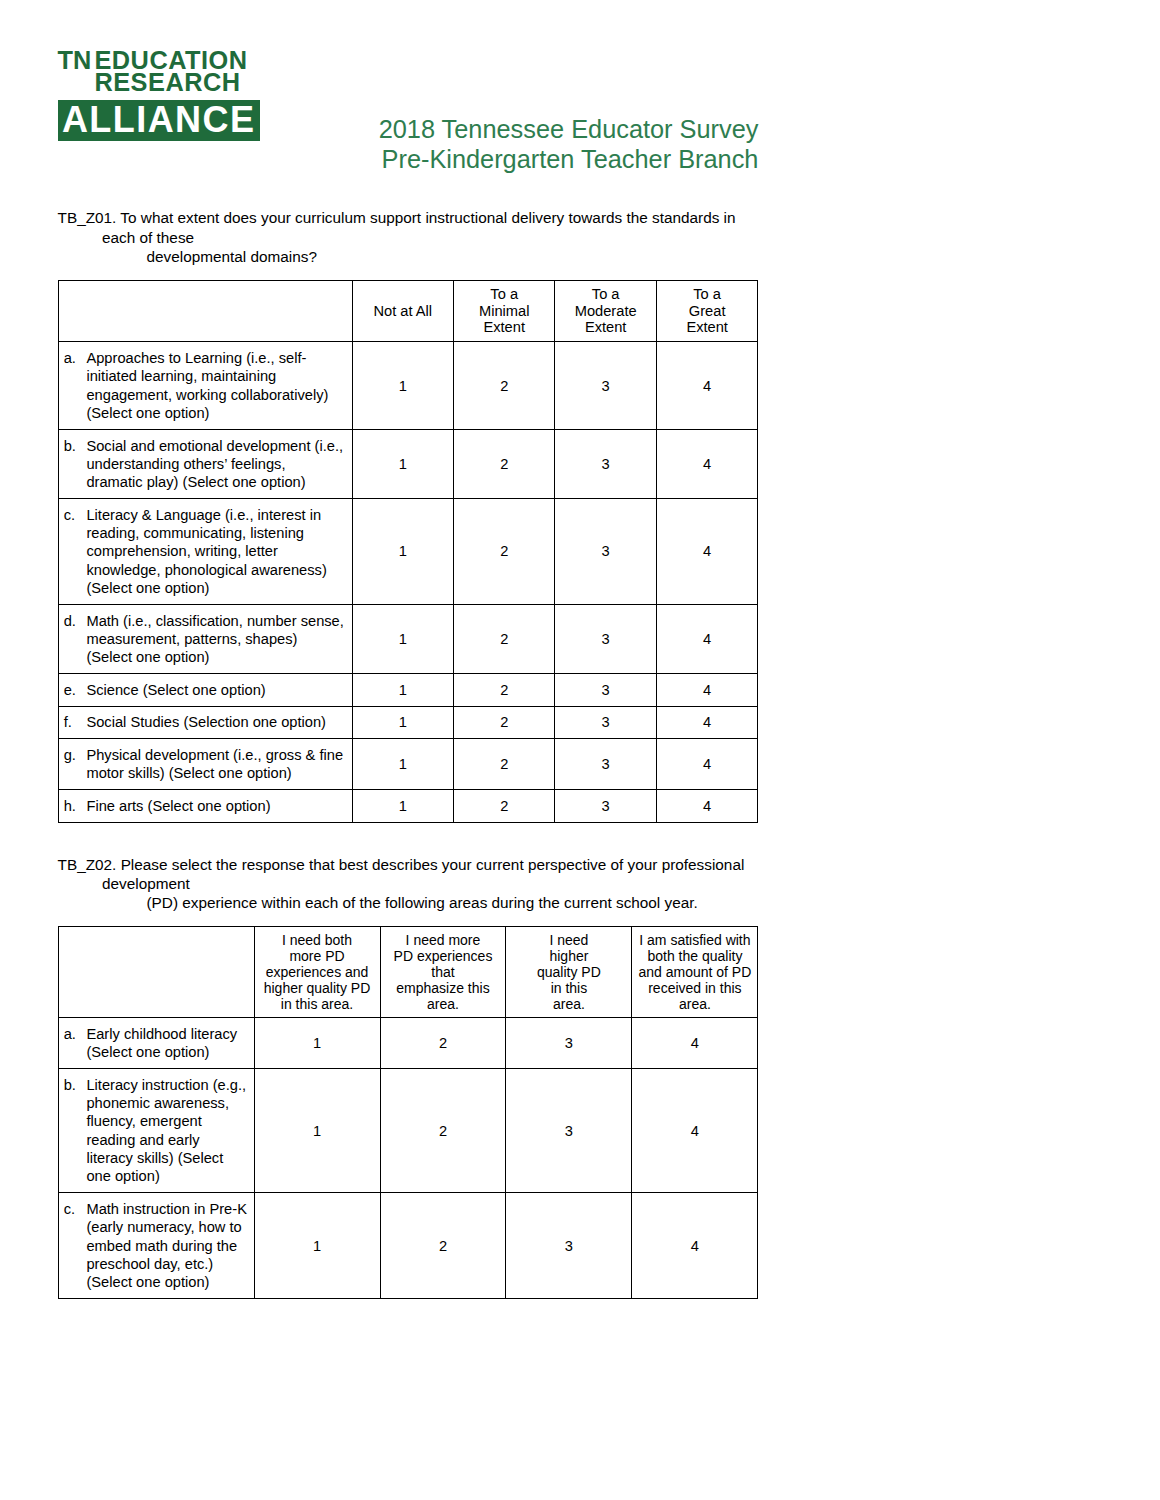TN EDUCATION RESEARCH
ALLIANCE
2018 Tennessee Educator Survey Pre-Kindergarten Teacher Branch
TB_Z01. To what extent does your curriculum support instructional delivery towards the standards in each of these developmental domains?
| | Not at All | To a Minimal Extent | To a Moderate Extent | To a Great Extent |
| --- | --- | --- | --- | --- |
| a. Approaches to Learning (i.e., self-initiated learning, maintaining engagement, working collaboratively) (Select one option) | 1 | 2 | 3 | 4 |
| b. Social and emotional development (i.e., understanding others’ feelings, dramatic play) (Select one option) | 1 | 2 | 3 | 4 |
| c. Literacy & Language (i.e., interest in reading, communicating, listening comprehension, writing, letter knowledge, phonological awareness) (Select one option) | 1 | 2 | 3 | 4 |
| d. Math (i.e., classification, number sense, measurement, patterns, shapes) (Select one option) | 1 | 2 | 3 | 4 |
| e. Science (Select one option) | 1 | 2 | 3 | 4 |
| f. Social Studies (Selection one option) | 1 | 2 | 3 | 4 |
| g. Physical development (i.e., gross & fine motor skills) (Select one option) | 1 | 2 | 3 | 4 |
| h. Fine arts (Select one option) | 1 | 2 | 3 | 4 |
TB_Z02. Please select the response that best describes your current perspective of your professional development (PD) experience within each of the following areas during the current school year.
| | I need both more PD experiences and higher quality PD in this area. | I need more PD experiences that emphasize this area. | I need higher quality PD in this area. | I am satisfied with both the quality and amount of PD received in this area. |
| --- | --- | --- | --- | --- |
| a. Early childhood literacy (Select one option) | 1 | 2 | 3 | 4 |
| b. Literacy instruction (e.g., phonemic awareness, fluency, emergent reading and early literacy skills) (Select one option) | 1 | 2 | 3 | 4 |
| c. Math instruction in Pre-K (early numeracy, how to embed math during the preschool day, etc.) (Select one option) | 1 | 2 | 3 | 4 |